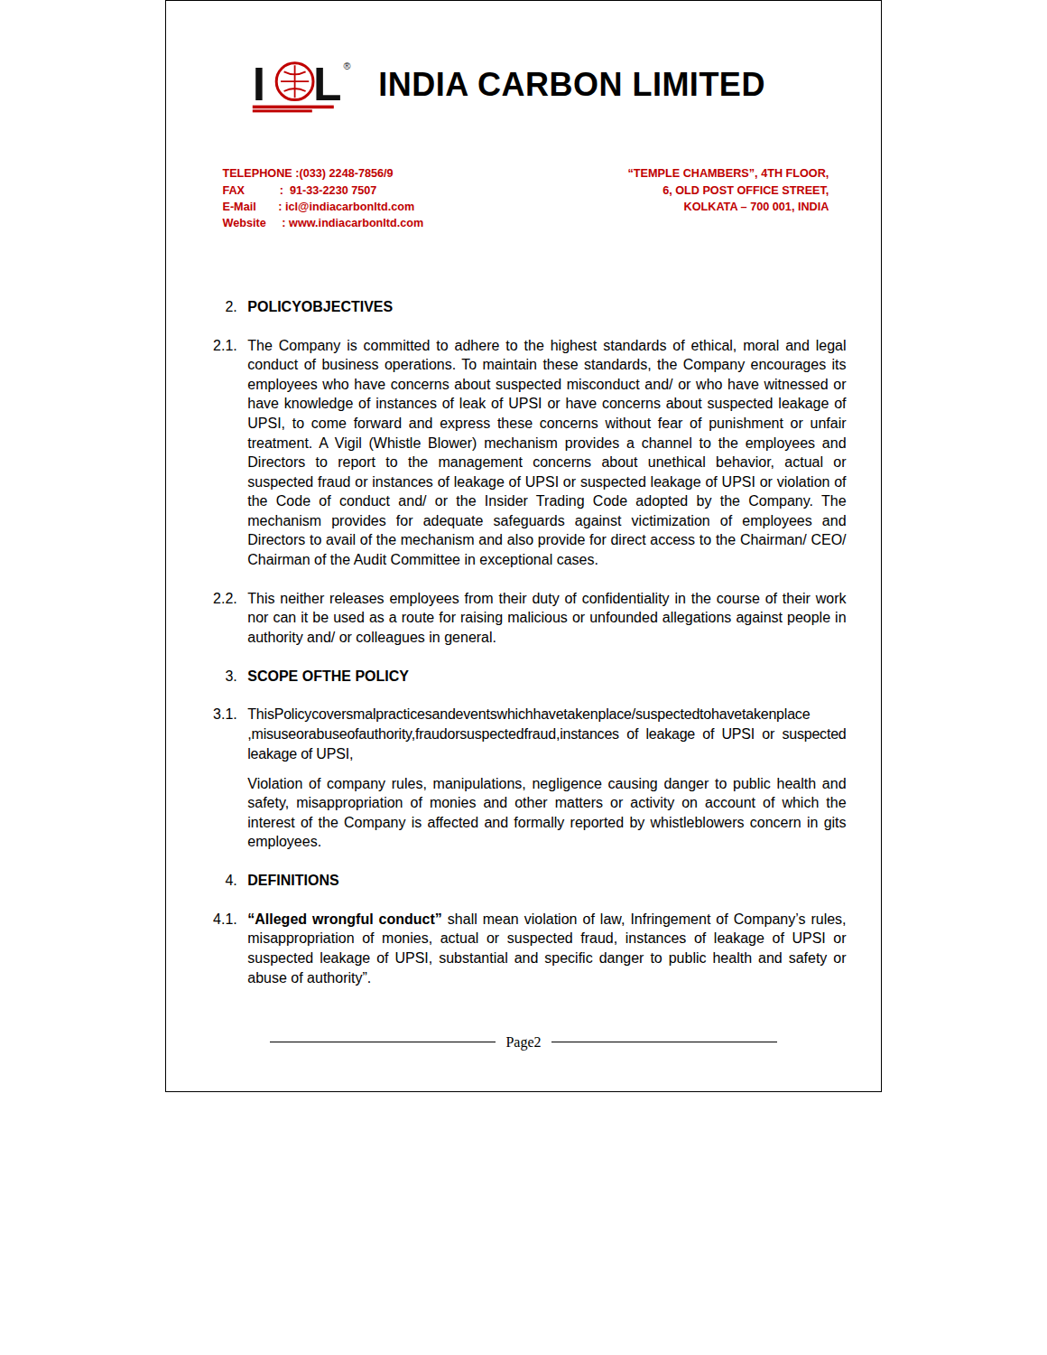INDIA CARBON LIMITED
| TELEPHONE :(033) 2248-7856/9 |
| FAX : 91-33-2230 7507 |
| E-Mail : icl@indiacarbonltd.com |
| Website : www.indiacarbonltd.com |
“TEMPLE CHAMBERS”, 4TH FLOOR,
6, OLD POST OFFICE STREET,
KOLKATA – 700 001, INDIA
2.
POLICYOBJECTIVES
2.1.
The Company is committed to adhere to the highest standards of ethical, moral and legal conduct of business operations. To maintain these standards, the Company encourages its employees who have concerns about suspected misconduct and/ or who have witnessed or have knowledge of instances of leak of UPSI or have concerns about suspected leakage of UPSI, to come forward and express these concerns without fear of punishment or unfair treatment. A Vigil (Whistle Blower) mechanism provides a channel to the employees and Directors to report to the management concerns about unethical behavior, actual or suspected fraud or instances of leakage of UPSI or suspected leakage of UPSI or violation of the Code of conduct and/ or the Insider Trading Code adopted by the Company. The mechanism provides for adequate safeguards against victimization of employees and Directors to avail of the mechanism and also provide for direct access to the Chairman/ CEO/ Chairman of the Audit Committee in exceptional cases.
2.2.
This neither releases employees from their duty of confidentiality in the course of their work nor can it be used as a route for raising malicious or unfounded allegations against people in authority and/ or colleagues in general.
3.
SCOPE OFTHE POLICY
3.1.
ThisPolicycoversmalpracticesandeventswhichhavetakenplace/suspectedtohavetakenplace ,misuseorabuseofauthority,fraudorsuspectedfraud,instances of leakage of UPSI or suspected leakage of UPSI,
Violation of company rules, manipulations, negligence causing danger to public health and safety, misappropriation of monies and other matters or activity on account of which the interest of the Company is affected and formally reported by whistleblowers concern in gits employees.
4.
DEFINITIONS
4.1.
“Alleged wrongful conduct” shall mean violation of law, Infringement of Company’s rules, misappropriation of monies, actual or suspected fraud, instances of leakage of UPSI or suspected leakage of UPSI, substantial and specific danger to public health and safety or abuse of authority”.
Page2